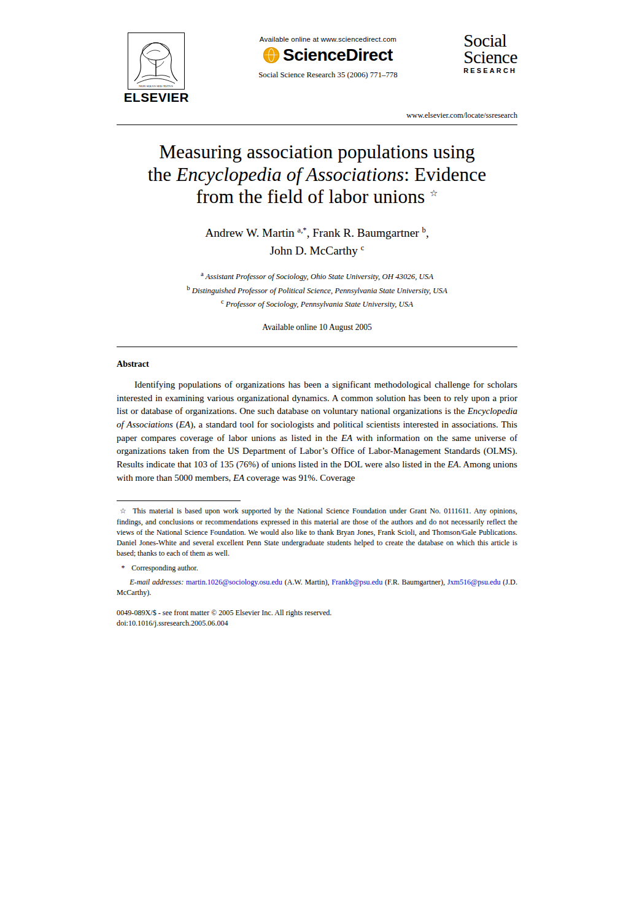NON SOLVS SED TOTVS
ELSEVIER
Available online at www.sciencedirect.com
Science Direct
Social Science Research 35 (2006) 771–778
Social Science RESEARCH
www.elsevier.com/locate/ssresearch
Measuring association populations using
the Encyclopedia of Associations: Evidence
from the field of labor unions ☆
Andrew W. Martin a,*, Frank R. Baumgartner b,
John D. McCarthy c
a Assistant Professor of Sociology, Ohio State University, OH 43026, USA
b Distinguished Professor of Political Science, Pennsylvania State University, USA
c Professor of Sociology, Pennsylvania State University, USA
Available online 10 August 2005
Abstract
Identifying populations of organizations has been a significant methodological challenge for scholars interested in examining various organizational dynamics. A common solution has been to rely upon a prior list or database of organizations. One such database on voluntary national organizations is the Encyclopedia of Associations (EA), a standard tool for sociologists and political scientists interested in associations. This paper compares coverage of labor unions as listed in the EA with information on the same universe of organizations taken from the US Department of Labor’s Office of Labor-Management Standards (OLMS). Results indicate that 103 of 135 (76%) of unions listed in the DOL were also listed in the EA. Among unions with more than 5000 members, EA coverage was 91%. Coverage
☆ This material is based upon work supported by the National Science Foundation under Grant No. 0111611. Any opinions, findings, and conclusions or recommendations expressed in this material are those of the authors and do not necessarily reflect the views of the National Science Foundation. We would also like to thank Bryan Jones, Frank Scioli, and Thomson/Gale Publications. Daniel Jones-White and several excellent Penn State undergraduate students helped to create the database on which this article is based; thanks to each of them as well.
* Corresponding author.
E-mail addresses: martin.1026@sociology.osu.edu (A.W. Martin), Frankb@psu.edu (F.R. Baumgartner), Jxm516@psu.edu (J.D. McCarthy).
0049-089X/$ - see front matter © 2005 Elsevier Inc. All rights reserved.
doi:10.1016/j.ssresearch.2005.06.004